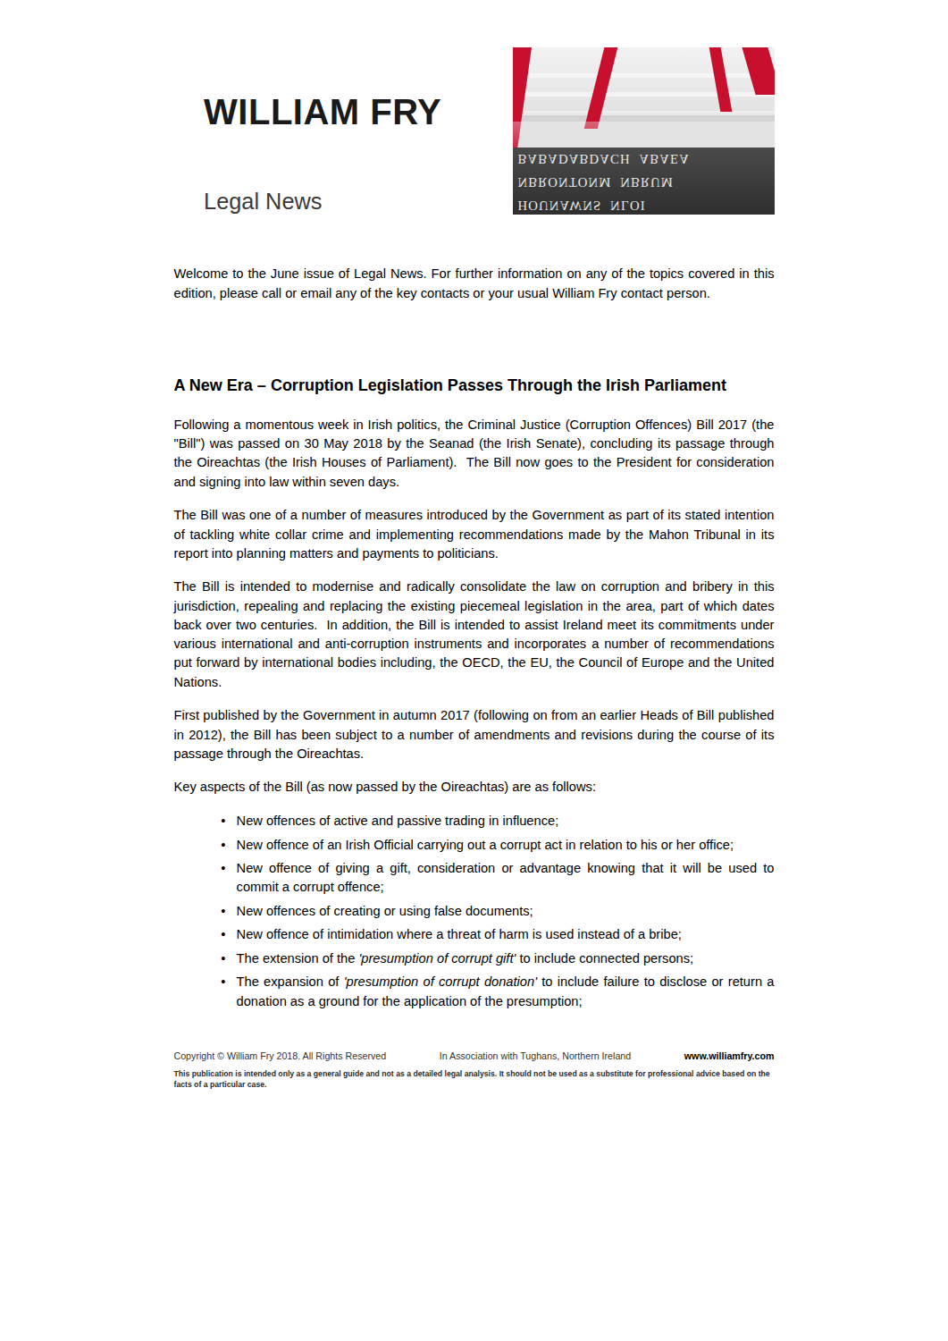WILLIAM FRY
Legal News
BABADABDACH ABAEA
NBRONTONM NBRUM
HOUNAWNS NLOI
Welcome to the June issue of Legal News. For further information on any of the topics covered in this edition, please call or email any of the key contacts or your usual William Fry contact person.
A New Era – Corruption Legislation Passes Through the Irish Parliament
Following a momentous week in Irish politics, the Criminal Justice (Corruption Offences) Bill 2017 (the "Bill") was passed on 30 May 2018 by the Seanad (the Irish Senate), concluding its passage through the Oireachtas (the Irish Houses of Parliament). The Bill now goes to the President for consideration and signing into law within seven days.
The Bill was one of a number of measures introduced by the Government as part of its stated intention of tackling white collar crime and implementing recommendations made by the Mahon Tribunal in its report into planning matters and payments to politicians.
The Bill is intended to modernise and radically consolidate the law on corruption and bribery in this jurisdiction, repealing and replacing the existing piecemeal legislation in the area, part of which dates back over two centuries. In addition, the Bill is intended to assist Ireland meet its commitments under various international and anti-corruption instruments and incorporates a number of recommendations put forward by international bodies including, the OECD, the EU, the Council of Europe and the United Nations.
First published by the Government in autumn 2017 (following on from an earlier Heads of Bill published in 2012), the Bill has been subject to a number of amendments and revisions during the course of its passage through the Oireachtas.
Key aspects of the Bill (as now passed by the Oireachtas) are as follows:
New offences of active and passive trading in influence;
New offence of an Irish Official carrying out a corrupt act in relation to his or her office;
New offence of giving a gift, consideration or advantage knowing that it will be used to commit a corrupt offence;
New offences of creating or using false documents;
New offence of intimidation where a threat of harm is used instead of a bribe;
The extension of the 'presumption of corrupt gift' to include connected persons;
The expansion of 'presumption of corrupt donation' to include failure to disclose or return a donation as a ground for the application of the presumption;
Copyright © William Fry 2018. All Rights Reserved In Association with Tughans, Northern Ireland www.williamfry.com
This publication is intended only as a general guide and not as a detailed legal analysis. It should not be used as a substitute for professional advice based on the facts of a particular case.